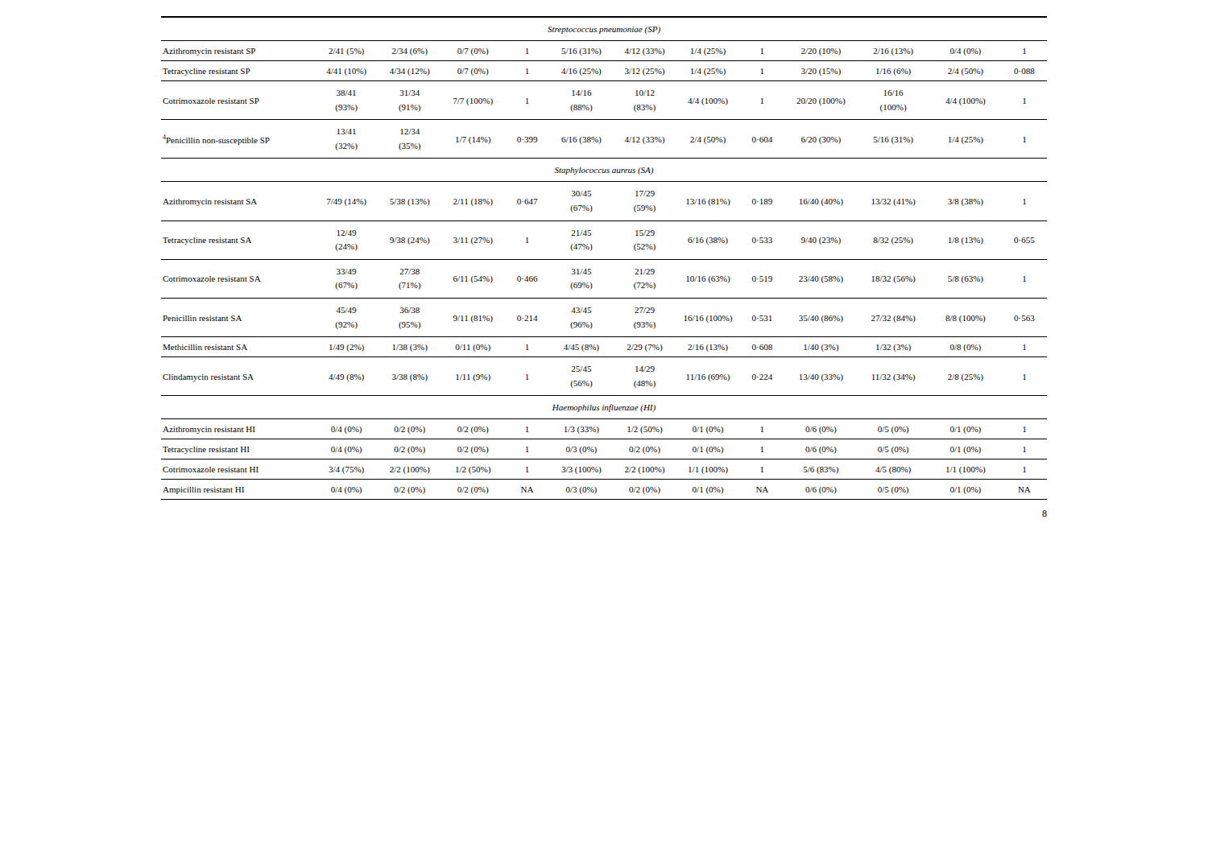| Streptococcus pneumoniae (SP) |
| Azithromycin resistant SP | 2/41 (5%) | 2/34 (6%) | 0/7 (0%) | 1 | 5/16 (31%) | 4/12 (33%) | 1/4 (25%) | 1 | 2/20 (10%) | 2/16 (13%) | 0/4 (0%) | 1 |
| Tetracycline resistant SP | 4/41 (10%) | 4/34 (12%) | 0/7 (0%) | 1 | 4/16 (25%) | 3/12 (25%) | 1/4 (25%) | 1 | 3/20 (15%) | 1/16 (6%) | 2/4 (50%) | 0·088 |
| Cotrimoxazole resistant SP | 38/41 (93%) | 31/34 (91%) | 7/7 (100%) | 1 | 14/16 (88%) | 10/12 (83%) | 4/4 (100%) | 1 | 20/20 (100%) | 16/16 (100%) | 4/4 (100%) | 1 |
| 4 Penicillin non-susceptible SP | 13/41 (32%) | 12/34 (35%) | 1/7 (14%) | 0·399 | 6/16 (38%) | 4/12 (33%) | 2/4 (50%) | 0·604 | 6/20 (30%) | 5/16 (31%) | 1/4 (25%) | 1 |
| Staphylococcus aureus (SA) |
| Azithromycin resistant SA | 7/49 (14%) | 5/38 (13%) | 2/11 (18%) | 0·647 | 30/45 (67%) | 17/29 (59%) | 13/16 (81%) | 0·189 | 16/40 (40%) | 13/32 (41%) | 3/8 (38%) | 1 |
| Tetracycline resistant SA | 12/49 (24%) | 9/38 (24%) | 3/11 (27%) | 1 | 21/45 (47%) | 15/29 (52%) | 6/16 (38%) | 0·533 | 9/40 (23%) | 8/32 (25%) | 1/8 (13%) | 0·655 |
| Cotrimoxazole resistant SA | 33/49 (67%) | 27/38 (71%) | 6/11 (54%) | 0·466 | 31/45 (69%) | 21/29 (72%) | 10/16 (63%) | 0·519 | 23/40 (58%) | 18/32 (56%) | 5/8 (63%) | 1 |
| Penicillin resistant SA | 45/49 (92%) | 36/38 (95%) | 9/11 (81%) | 0·214 | 43/45 (96%) | 27/29 (93%) | 16/16 (100%) | 0·531 | 35/40 (86%) | 27/32 (84%) | 8/8 (100%) | 0·563 |
| Methicillin resistant SA | 1/49 (2%) | 1/38 (3%) | 0/11 (0%) | 1 | 4/45 (8%) | 2/29 (7%) | 2/16 (13%) | 0·608 | 1/40 (3%) | 1/32 (3%) | 0/8 (0%) | 1 |
| Clindamycin resistant SA | 4/49 (8%) | 3/38 (8%) | 1/11 (9%) | 1 | 25/45 (56%) | 14/29 (48%) | 11/16 (69%) | 0·224 | 13/40 (33%) | 11/32 (34%) | 2/8 (25%) | 1 |
| Haemophilus influenzae (HI) |
| Azithromycin resistant HI | 0/4 (0%) | 0/2 (0%) | 0/2 (0%) | 1 | 1/3 (33%) | 1/2 (50%) | 0/1 (0%) | 1 | 0/6 (0%) | 0/5 (0%) | 0/1 (0%) | 1 |
| Tetracycline resistant HI | 0/4 (0%) | 0/2 (0%) | 0/2 (0%) | 1 | 0/3 (0%) | 0/2 (0%) | 0/1 (0%) | 1 | 0/6 (0%) | 0/5 (0%) | 0/1 (0%) | 1 |
| Cotrimoxazole resistant HI | 3/4 (75%) | 2/2 (100%) | 1/2 (50%) | 1 | 3/3 (100%) | 2/2 (100%) | 1/1 (100%) | 1 | 5/6 (83%) | 4/5 (80%) | 1/1 (100%) | 1 |
| Ampicillin resistant HI | 0/4 (0%) | 0/2 (0%) | 0/2 (0%) | NA | 0/3 (0%) | 0/2 (0%) | 0/1 (0%) | NA | 0/6 (0%) | 0/5 (0%) | 0/1 (0%) | NA |
8